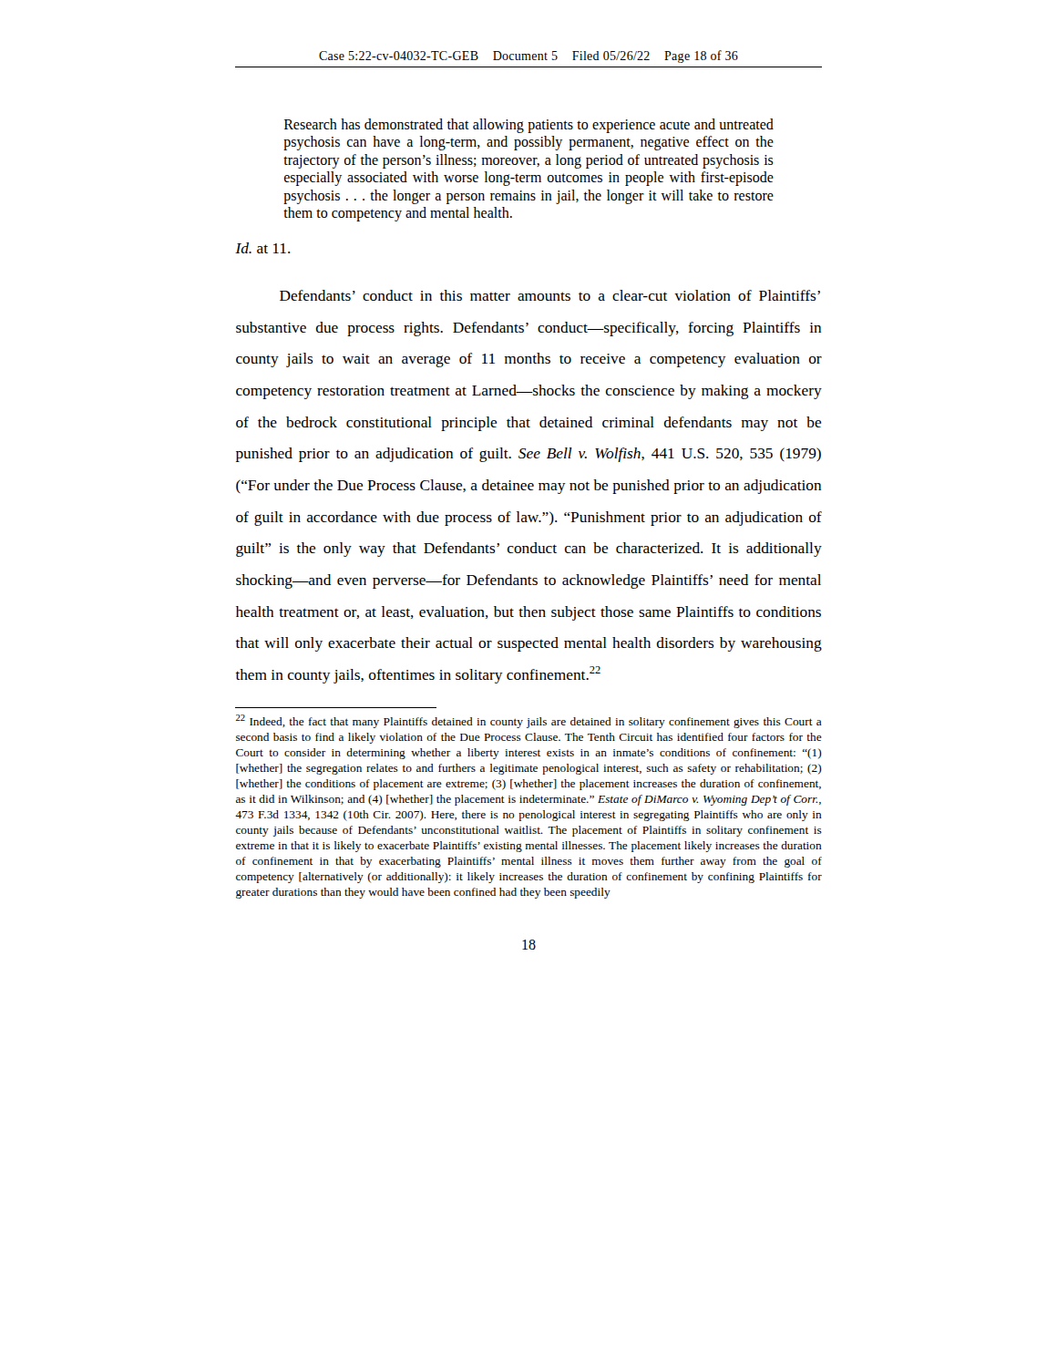Case 5:22-cv-04032-TC-GEB Document 5 Filed 05/26/22 Page 18 of 36
Research has demonstrated that allowing patients to experience acute and untreated psychosis can have a long-term, and possibly permanent, negative effect on the trajectory of the person’s illness; moreover, a long period of untreated psychosis is especially associated with worse long-term outcomes in people with first-episode psychosis . . . the longer a person remains in jail, the longer it will take to restore them to competency and mental health.
Id. at 11.
Defendants’ conduct in this matter amounts to a clear-cut violation of Plaintiffs’ substantive due process rights. Defendants’ conduct—specifically, forcing Plaintiffs in county jails to wait an average of 11 months to receive a competency evaluation or competency restoration treatment at Larned—shocks the conscience by making a mockery of the bedrock constitutional principle that detained criminal defendants may not be punished prior to an adjudication of guilt. See Bell v. Wolfish, 441 U.S. 520, 535 (1979) (“For under the Due Process Clause, a detainee may not be punished prior to an adjudication of guilt in accordance with due process of law.”). “Punishment prior to an adjudication of guilt” is the only way that Defendants’ conduct can be characterized. It is additionally shocking—and even perverse—for Defendants to acknowledge Plaintiffs’ need for mental health treatment or, at least, evaluation, but then subject those same Plaintiffs to conditions that will only exacerbate their actual or suspected mental health disorders by warehousing them in county jails, oftentimes in solitary confinement.22
22 Indeed, the fact that many Plaintiffs detained in county jails are detained in solitary confinement gives this Court a second basis to find a likely violation of the Due Process Clause. The Tenth Circuit has identified four factors for the Court to consider in determining whether a liberty interest exists in an inmate’s conditions of confinement: “(1) [whether] the segregation relates to and furthers a legitimate penological interest, such as safety or rehabilitation; (2) [whether] the conditions of placement are extreme; (3) [whether] the placement increases the duration of confinement, as it did in Wilkinson; and (4) [whether] the placement is indeterminate.” Estate of DiMarco v. Wyoming Dep’t of Corr., 473 F.3d 1334, 1342 (10th Cir. 2007). Here, there is no penological interest in segregating Plaintiffs who are only in county jails because of Defendants’ unconstitutional waitlist. The placement of Plaintiffs in solitary confinement is extreme in that it is likely to exacerbate Plaintiffs’ existing mental illnesses. The placement likely increases the duration of confinement in that by exacerbating Plaintiffs’ mental illness it moves them further away from the goal of competency [alternatively (or additionally): it likely increases the duration of confinement by confining Plaintiffs for greater durations than they would have been confined had they been speedily
18